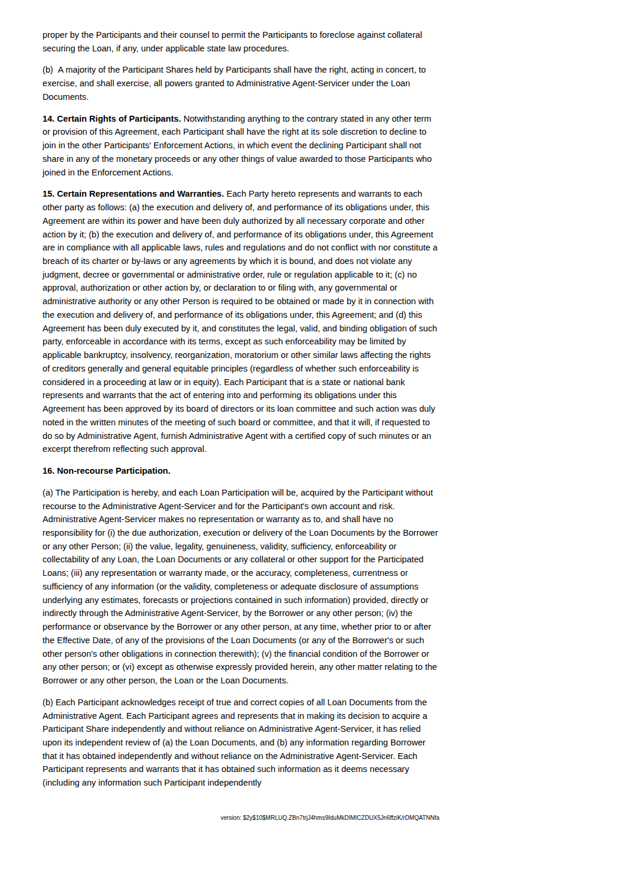proper by the Participants and their counsel to permit the Participants to foreclose against collateral securing the Loan, if any, under applicable state law procedures.
(b) A majority of the Participant Shares held by Participants shall have the right, acting in concert, to exercise, and shall exercise, all powers granted to Administrative Agent-Servicer under the Loan Documents.
14. Certain Rights of Participants. Notwithstanding anything to the contrary stated in any other term or provision of this Agreement, each Participant shall have the right at its sole discretion to decline to join in the other Participants’ Enforcement Actions, in which event the declining Participant shall not share in any of the monetary proceeds or any other things of value awarded to those Participants who joined in the Enforcement Actions.
15. Certain Representations and Warranties. Each Party hereto represents and warrants to each other party as follows: (a) the execution and delivery of, and performance of its obligations under, this Agreement are within its power and have been duly authorized by all necessary corporate and other action by it; (b) the execution and delivery of, and performance of its obligations under, this Agreement are in compliance with all applicable laws, rules and regulations and do not conflict with nor constitute a breach of its charter or by-laws or any agreements by which it is bound, and does not violate any judgment, decree or governmental or administrative order, rule or regulation applicable to it; (c) no approval, authorization or other action by, or declaration to or filing with, any governmental or administrative authority or any other Person is required to be obtained or made by it in connection with the execution and delivery of, and performance of its obligations under, this Agreement; and (d) this Agreement has been duly executed by it, and constitutes the legal, valid, and binding obligation of such party, enforceable in accordance with its terms, except as such enforceability may be limited by applicable bankruptcy, insolvency, reorganization, moratorium or other similar laws affecting the rights of creditors generally and general equitable principles (regardless of whether such enforceability is considered in a proceeding at law or in equity). Each Participant that is a state or national bank represents and warrants that the act of entering into and performing its obligations under this Agreement has been approved by its board of directors or its loan committee and such action was duly noted in the written minutes of the meeting of such board or committee, and that it will, if requested to do so by Administrative Agent, furnish Administrative Agent with a certified copy of such minutes or an excerpt therefrom reflecting such approval.
16. Non-recourse Participation.
(a) The Participation is hereby, and each Loan Participation will be, acquired by the Participant without recourse to the Administrative Agent-Servicer and for the Participant's own account and risk. Administrative Agent-Servicer makes no representation or warranty as to, and shall have no responsibility for (i) the due authorization, execution or delivery of the Loan Documents by the Borrower or any other Person; (ii) the value, legality, genuineness, validity, sufficiency, enforceability or collectability of any Loan, the Loan Documents or any collateral or other support for the Participated Loans; (iii) any representation or warranty made, or the accuracy, completeness, currentness or sufficiency of any information (or the validity, completeness or adequate disclosure of assumptions underlying any estimates, forecasts or projections contained in such information) provided, directly or indirectly through the Administrative Agent-Servicer, by the Borrower or any other person; (iv) the performance or observance by the Borrower or any other person, at any time, whether prior to or after the Effective Date, of any of the provisions of the Loan Documents (or any of the Borrower's or such other person's other obligations in connection therewith); (v) the financial condition of the Borrower or any other person; or (vi) except as otherwise expressly provided herein, any other matter relating to the Borrower or any other person, the Loan or the Loan Documents.
(b) Each Participant acknowledges receipt of true and correct copies of all Loan Documents from the Administrative Agent. Each Participant agrees and represents that in making its decision to acquire a Participant Share independently and without reliance on Administrative Agent-Servicer, it has relied upon its independent review of (a) the Loan Documents, and (b) any information regarding Borrower that it has obtained independently and without reliance on the Administrative Agent-Servicer. Each Participant represents and warrants that it has obtained such information as it deems necessary (including any information such Participant independently
version: $2y$10$MRLUQ.ZBn7trjJ4hms9IduMkDIMICZDUX5Jn6ffziK/rDMQATNNfa